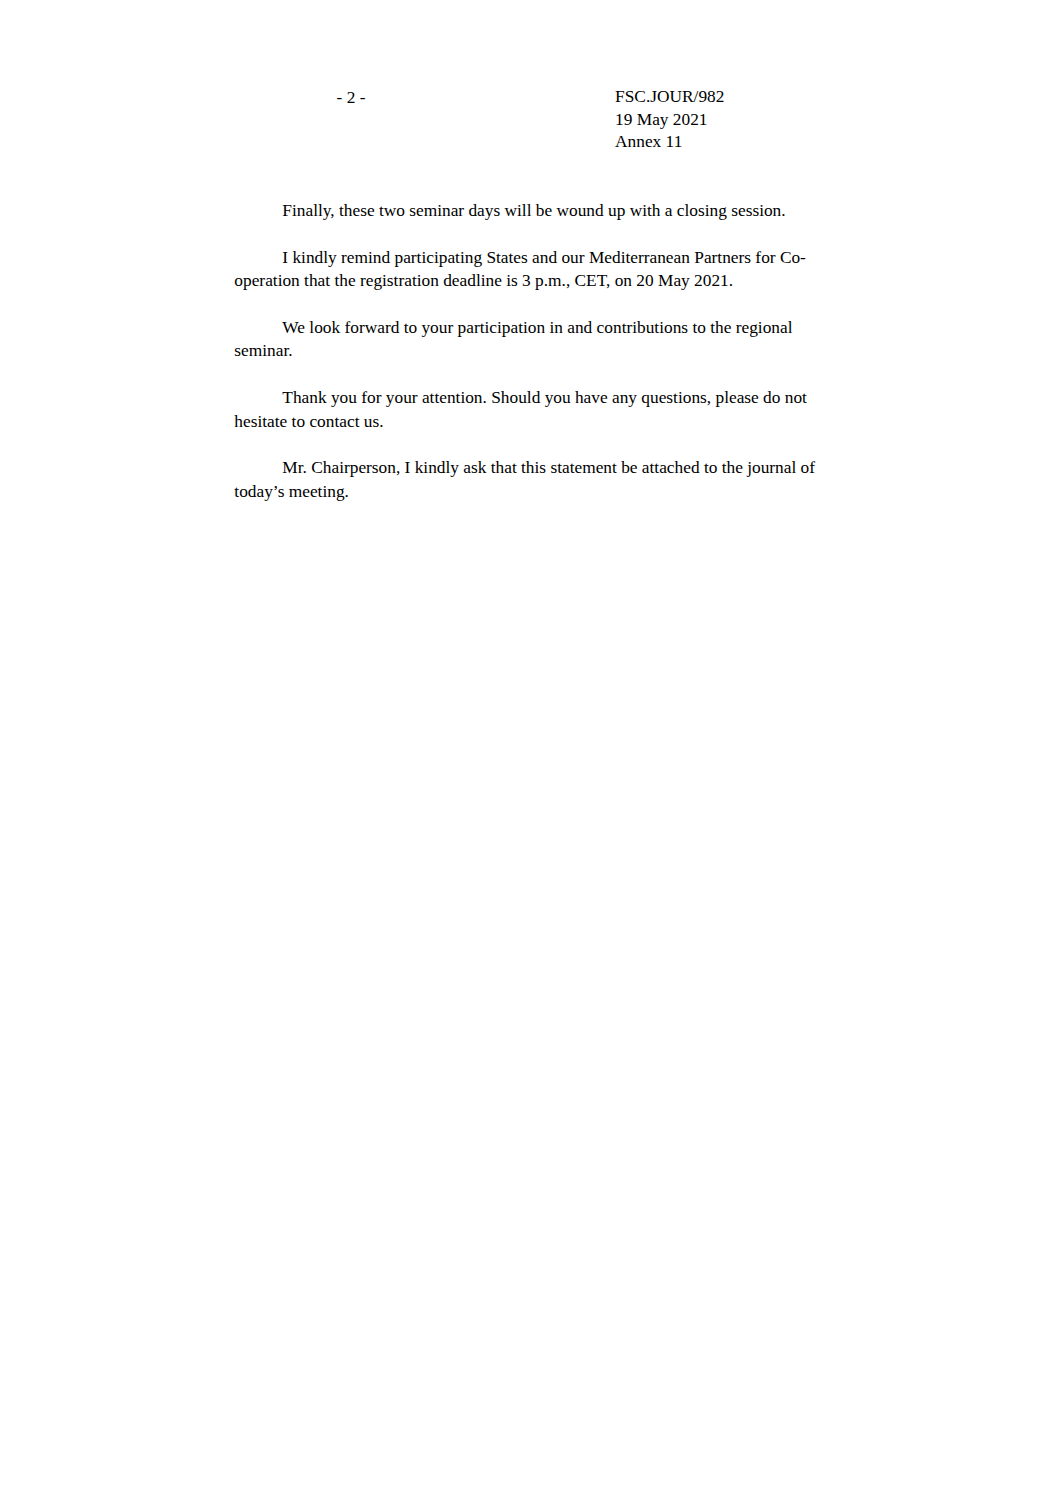- 2 -
FSC.JOUR/982
19 May 2021
Annex 11
Finally, these two seminar days will be wound up with a closing session.
I kindly remind participating States and our Mediterranean Partners for Co-operation that the registration deadline is 3 p.m., CET, on 20 May 2021.
We look forward to your participation in and contributions to the regional seminar.
Thank you for your attention. Should you have any questions, please do not hesitate to contact us.
Mr. Chairperson, I kindly ask that this statement be attached to the journal of today’s meeting.